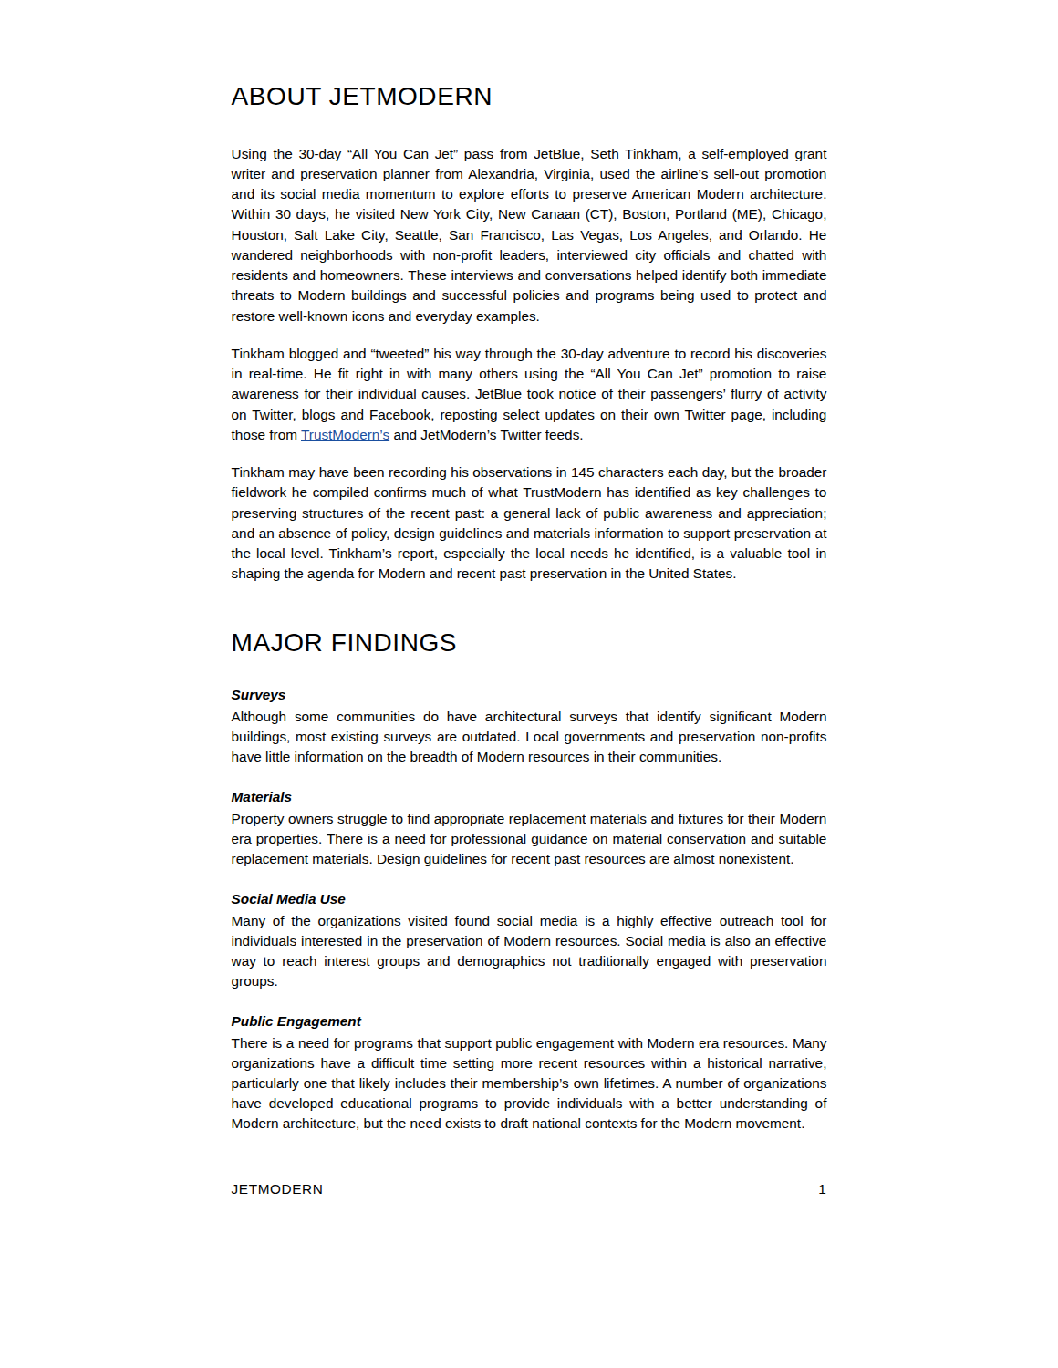ABOUT JETMODERN
Using the 30-day “All You Can Jet” pass from JetBlue, Seth Tinkham, a self-employed grant writer and preservation planner from Alexandria, Virginia, used the airline’s sell-out promotion and its social media momentum to explore efforts to preserve American Modern architecture. Within 30 days, he visited New York City, New Canaan (CT), Boston, Portland (ME), Chicago, Houston, Salt Lake City, Seattle, San Francisco, Las Vegas, Los Angeles, and Orlando. He wandered neighborhoods with non-profit leaders, interviewed city officials and chatted with residents and homeowners. These interviews and conversations helped identify both immediate threats to Modern buildings and successful policies and programs being used to protect and restore well-known icons and everyday examples.
Tinkham blogged and “tweeted” his way through the 30-day adventure to record his discoveries in real-time. He fit right in with many others using the “All You Can Jet” promotion to raise awareness for their individual causes. JetBlue took notice of their passengers’ flurry of activity on Twitter, blogs and Facebook, reposting select updates on their own Twitter page, including those from TrustModern’s and JetModern’s Twitter feeds.
Tinkham may have been recording his observations in 145 characters each day, but the broader fieldwork he compiled confirms much of what TrustModern has identified as key challenges to preserving structures of the recent past: a general lack of public awareness and appreciation; and an absence of policy, design guidelines and materials information to support preservation at the local level. Tinkham’s report, especially the local needs he identified, is a valuable tool in shaping the agenda for Modern and recent past preservation in the United States.
MAJOR FINDINGS
Surveys
Although some communities do have architectural surveys that identify significant Modern buildings, most existing surveys are outdated. Local governments and preservation non-profits have little information on the breadth of Modern resources in their communities.
Materials
Property owners struggle to find appropriate replacement materials and fixtures for their Modern era properties. There is a need for professional guidance on material conservation and suitable replacement materials. Design guidelines for recent past resources are almost nonexistent.
Social Media Use
Many of the organizations visited found social media is a highly effective outreach tool for individuals interested in the preservation of Modern resources. Social media is also an effective way to reach interest groups and demographics not traditionally engaged with preservation groups.
Public Engagement
There is a need for programs that support public engagement with Modern era resources. Many organizations have a difficult time setting more recent resources within a historical narrative, particularly one that likely includes their membership’s own lifetimes. A number of organizations have developed educational programs to provide individuals with a better understanding of Modern architecture, but the need exists to draft national contexts for the Modern movement.
JETMODERN 1